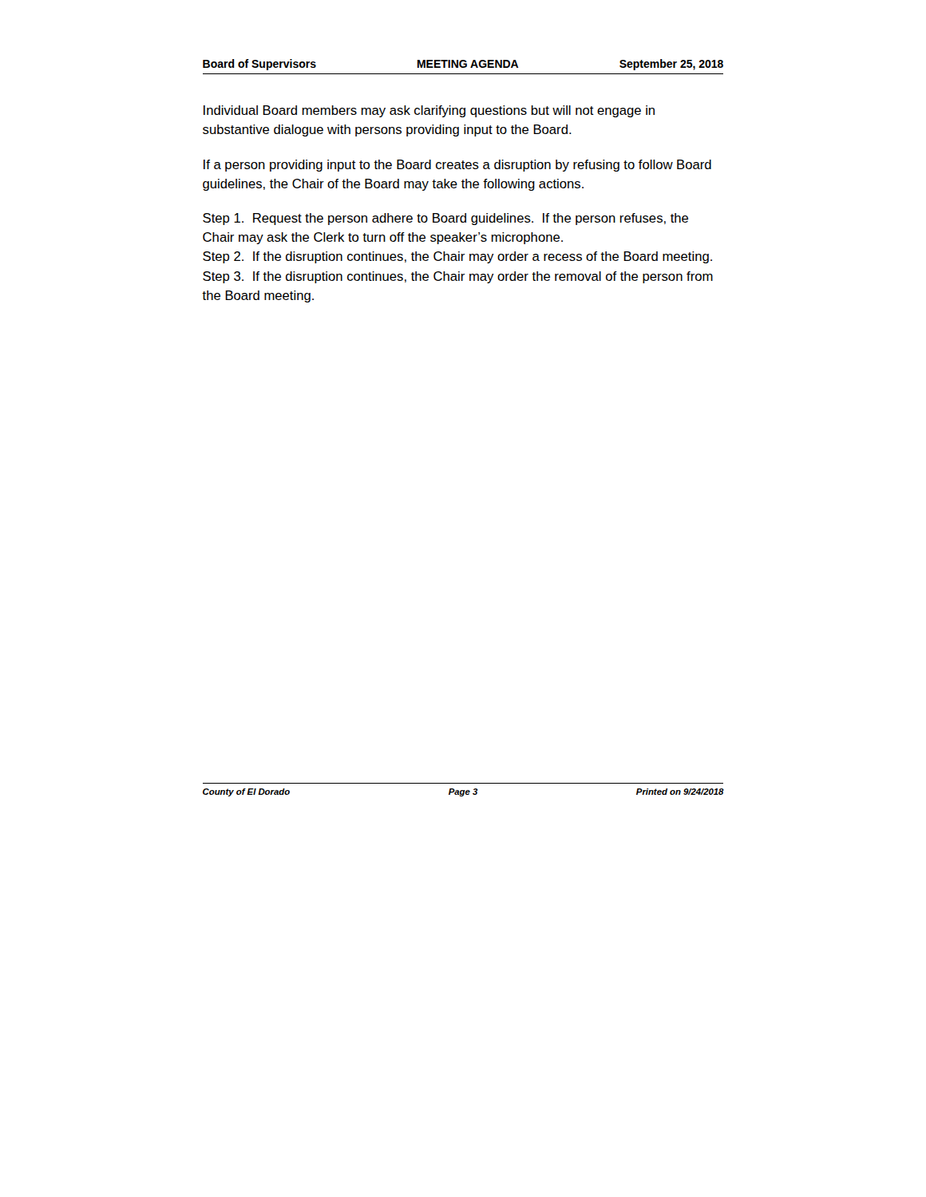Board of Supervisors
MEETING AGENDA
September 25, 2018
Individual Board members may ask clarifying questions but will not engage in substantive dialogue with persons providing input to the Board.
If a person providing input to the Board creates a disruption by refusing to follow Board guidelines, the Chair of the Board may take the following actions.
Step 1. Request the person adhere to Board guidelines. If the person refuses, the Chair may ask the Clerk to turn off the speaker’s microphone.
Step 2. If the disruption continues, the Chair may order a recess of the Board meeting.
Step 3. If the disruption continues, the Chair may order the removal of the person from the Board meeting.
County of El Dorado
Page 3
Printed on 9/24/2018